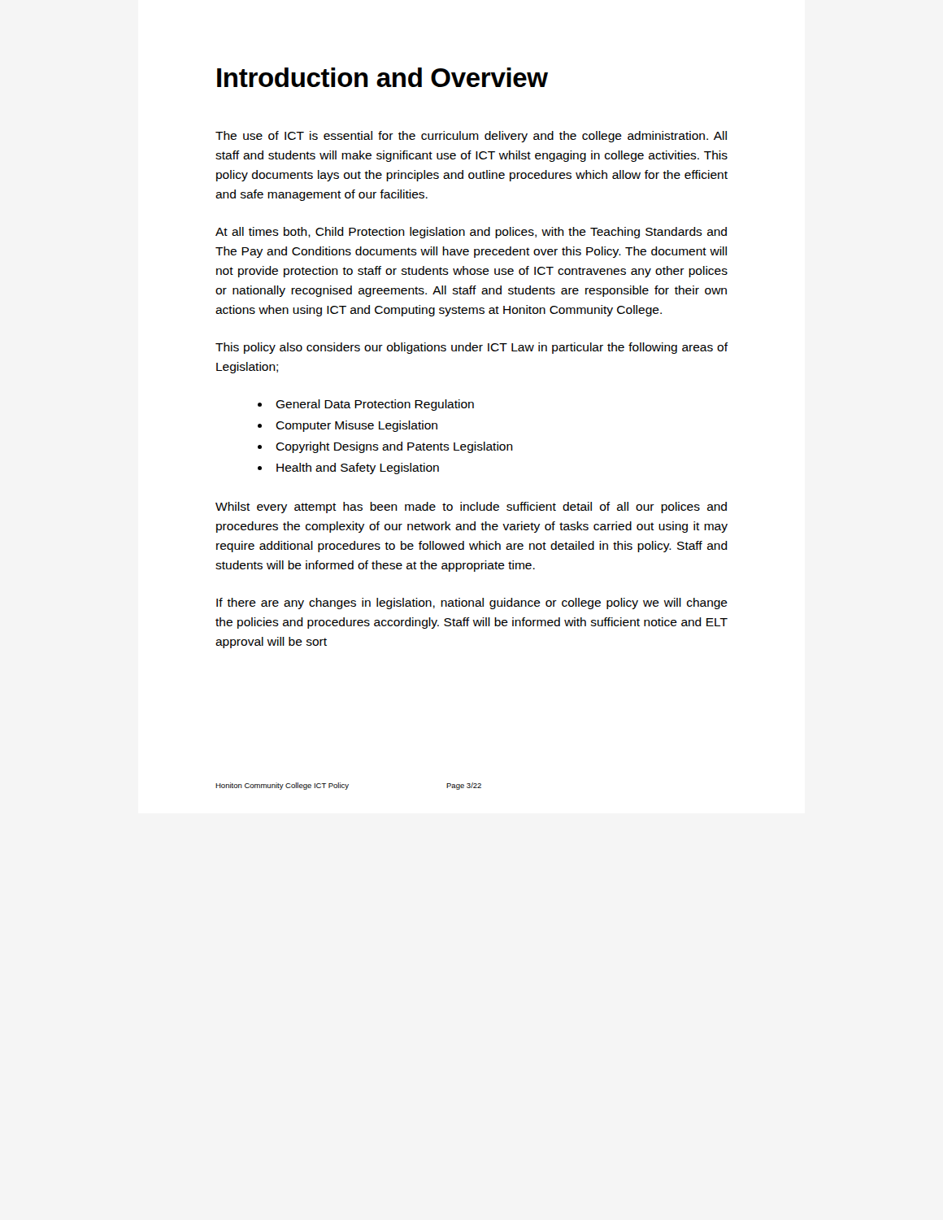Introduction and Overview
The use of ICT is essential for the curriculum delivery and the college administration. All staff and students will make significant use of ICT whilst engaging in college activities. This policy documents lays out the principles and outline procedures which allow for the efficient and safe management of our facilities.
At all times both, Child Protection legislation and polices, with the Teaching Standards and The Pay and Conditions documents will have precedent over this Policy. The document will not provide protection to staff or students whose use of ICT contravenes any other polices or nationally recognised agreements. All staff and students are responsible for their own actions when using ICT and Computing systems at Honiton Community College.
This policy also considers our obligations under ICT Law in particular the following areas of Legislation;
General Data Protection Regulation
Computer Misuse Legislation
Copyright Designs and Patents Legislation
Health and Safety Legislation
Whilst every attempt has been made to include sufficient detail of all our polices and procedures the complexity of our network and the variety of tasks carried out using it may require additional procedures to be followed which are not detailed in this policy. Staff and students will be informed of these at the appropriate time.
If there are any changes in legislation, national guidance or college policy we will change the policies and procedures accordingly. Staff will be informed with sufficient notice and ELT approval will be sort
Honiton Community College ICT PolicyPage 3/22